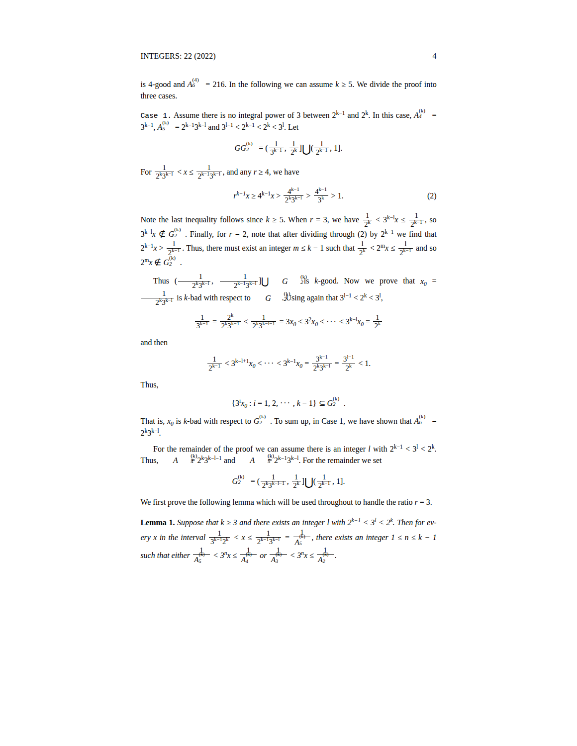INTEGERS: 22 (2022) 4
is 4-good and A(4) 6 = 216. In the following we can assume k ≥ 5. We divide the proof into three cases.
Case 1. Assume there is no integral power of 3 between 2k−1 and 2k. In this case, A(k) 4 = 3k−1, A(k) 5 = 2k−13k−l and 3l−1 < 2k−1 < 2k < 3l. Let
GG(k) 2 = (13k−1, 12k]⋃(12k−1, 1].
For 12k3k−l < x ≤ 12k−13k−l, and any r ≥ 4, we have
rk−1x ≥ 4k−1x > 4k−12k3k−l > 4k−13k > 1. (2)
Note the last inequality follows since k ≥ 5. When r = 3, we have 12k < 3k−lx ≤ 12k−1, so 3k−lx ∉ G(k) 2. Finally, for r = 2, note that after dividing through (2) by 2k−1 we find that 2k−1x > 12k−1. Thus, there must exist an integer m ≤ k − 1 such that 12k < 2mx ≤ 12k−1 and so 2mx ∉ G(k) 2.
Thus (12k3k−l, 12k−13k−l]⋃G(k) 2 is k-good. Now we prove that x0 = 12k3k−l is k-bad with respect to G(k) 2. Using again that 3l−1 < 2k < 3l,
13k−1 = 2k 2k3k−1 < 12k3k−l−1 = 3x0 < 32x0 < ··· < 3k−lx0 = 12k
and then
12k−1 < 3k−l+1x0 < ··· < 3k−1x0 = 3k−12k3k−l = 3l−12k < 1.
Thus,
{3ix0 : i = 1, 2, ··· , k − 1} ⊆ G(k) 2.
That is, x0 is k-bad with respect to G(k) 2. To sum up, in Case 1, we have shown that A(k) 6 = 2k3k−l.
For the remainder of the proof we can assume there is an integer l with 2k−1 < 3l < 2k. Thus, A(k) 4 = 2k3k−l−1 and A(k) 5 = 2k−13k−l. For the remainder we set
G(k) 2 = (12k3k−l−1, 12k]⋃(12k−1, 1].
We first prove the following lemma which will be used throughout to handle the ratio r = 3.
Lemma 1. Suppose that k ≥ 3 and there exists an integer l with 2k−1 < 3l < 2k. Then for every x in the interval 13k−12k < x ≤ 12k−13k−l = 1 A(k) 5, there exists an integer 1 ≤ n ≤ k − 1 such that either 1 A(k) 5 < 3nx ≤ 1 A(k) 4 or 1 A(k) 3 < 3nx ≤ 1 A(k) 2.